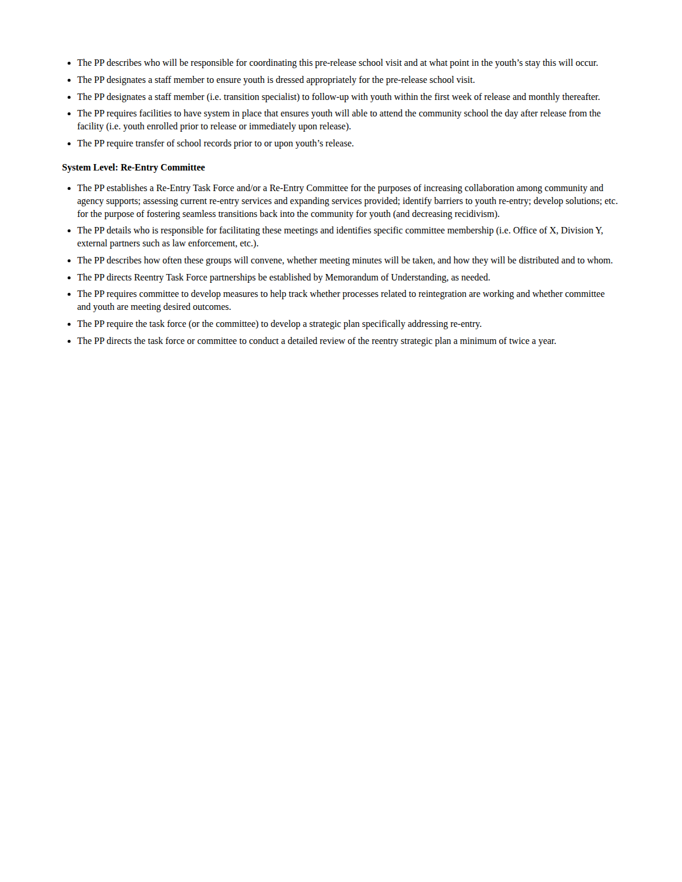The PP describes who will be responsible for coordinating this pre-release school visit and at what point in the youth’s stay this will occur.
The PP designates a staff member to ensure youth is dressed appropriately for the pre-release school visit.
The PP designates a staff member (i.e. transition specialist) to follow-up with youth within the first week of release and monthly thereafter.
The PP requires facilities to have system in place that ensures youth will able to attend the community school the day after release from the facility (i.e. youth enrolled prior to release or immediately upon release).
The PP require transfer of school records prior to or upon youth’s release.
System Level: Re-Entry Committee
The PP establishes a Re-Entry Task Force and/or a Re-Entry Committee for the purposes of increasing collaboration among community and agency supports; assessing current re-entry services and expanding services provided; identify barriers to youth re-entry; develop solutions; etc. for the purpose of fostering seamless transitions back into the community for youth (and decreasing recidivism).
The PP details who is responsible for facilitating these meetings and identifies specific committee membership (i.e. Office of X, Division Y, external partners such as law enforcement, etc.).
The PP describes how often these groups will convene, whether meeting minutes will be taken, and how they will be distributed and to whom.
The PP directs Reentry Task Force partnerships be established by Memorandum of Understanding, as needed.
The PP requires committee to develop measures to help track whether processes related to reintegration are working and whether committee and youth are meeting desired outcomes.
The PP require the task force (or the committee) to develop a strategic plan specifically addressing re-entry.
The PP directs the task force or committee to conduct a detailed review of the reentry strategic plan a minimum of twice a year.